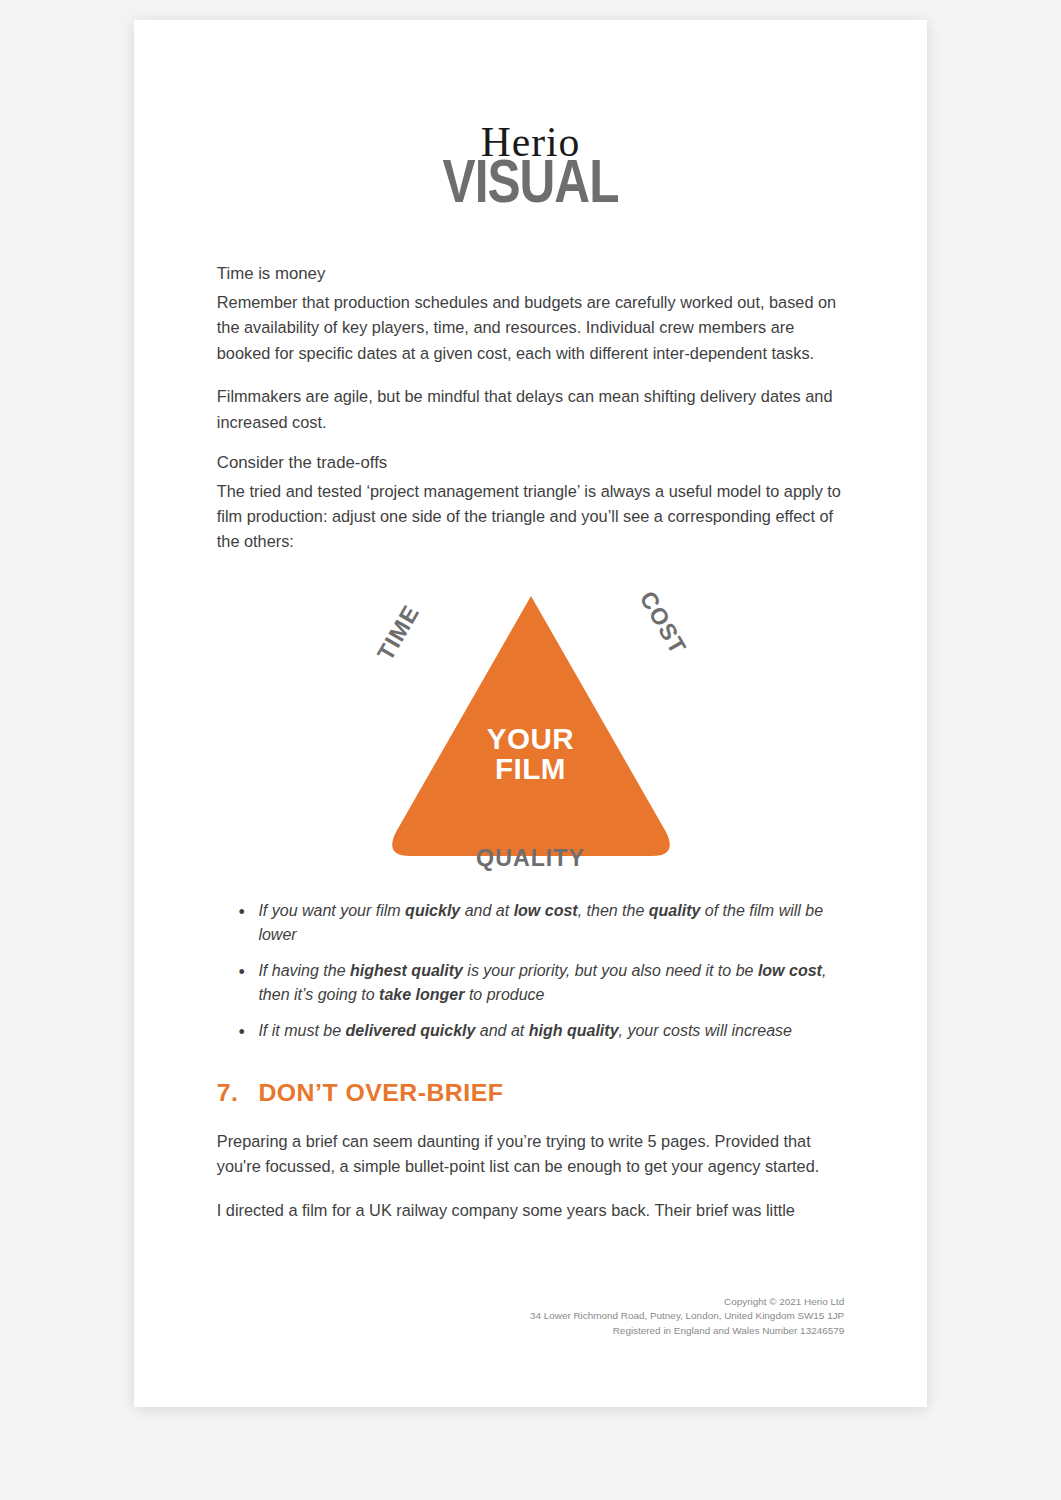Herio
VISUAL
Time is money
Remember that production schedules and budgets are carefully worked out, based on the availability of key players, time, and resources. Individual crew members are booked for specific dates at a given cost, each with different inter-dependent tasks.
Filmmakers are agile, but be mindful that delays can mean shifting delivery dates and increased cost.
Consider the trade-offs
The tried and tested ‘project management triangle’ is always a useful model to apply to film production: adjust one side of the triangle and you’ll see a corresponding effect of the others:
TIME COST QUALITY
YOUR
FILM
If you want your film quickly and at low cost, then the quality of the film will be lower
If having the highest quality is your priority, but you also need it to be low cost, then it’s going to take longer to produce
If it must be delivered quickly and at high quality, your costs will increase
7. DON’T OVER-BRIEF
Preparing a brief can seem daunting if you’re trying to write 5 pages. Provided that you're focussed, a simple bullet-point list can be enough to get your agency started.
I directed a film for a UK railway company some years back. Their brief was little
Copyright © 2021 Herio Ltd
34 Lower Richmond Road, Putney, London, United Kingdom SW15 1JP
Registered in England and Wales Number 13246579